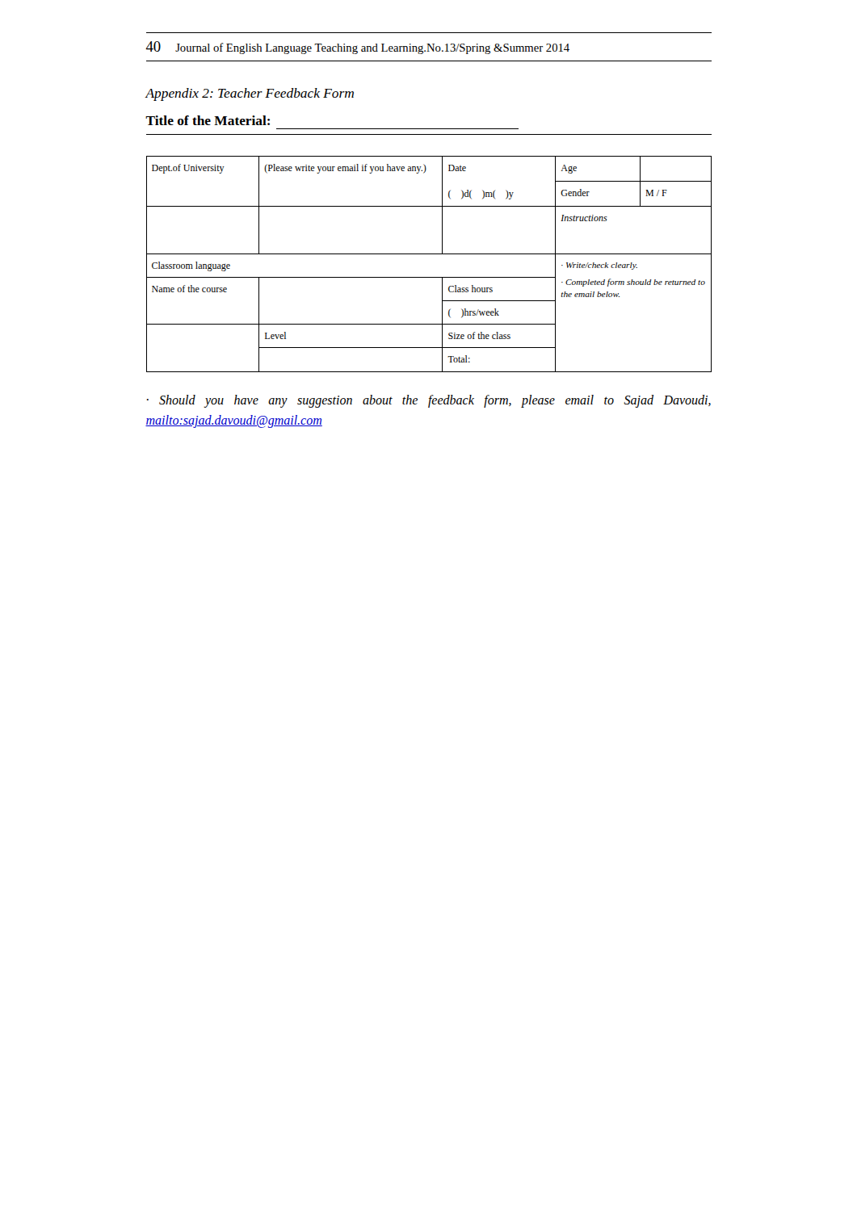40 Journal of English Language Teaching and Learning.No.13/Spring &Summer 2014
Appendix 2: Teacher Feedback Form
Title of the Material:
| Dept.of University | (Please write your email if you have any.) | Date ( )d( )m( )y | Age | |
| Gender | M / F |
| | | | Instructions |
| Classroom language | · Write/check clearly. · Completed form should be returned to the email below. |
| Name of the course | | Class hours |
| ( )hrs/week |
| | Level | Size of the class |
| | Total: |
· Should you have any suggestion about the feedback form, please email to Sajad Davoudi, mailto:sajad.davoudi@gmail.com